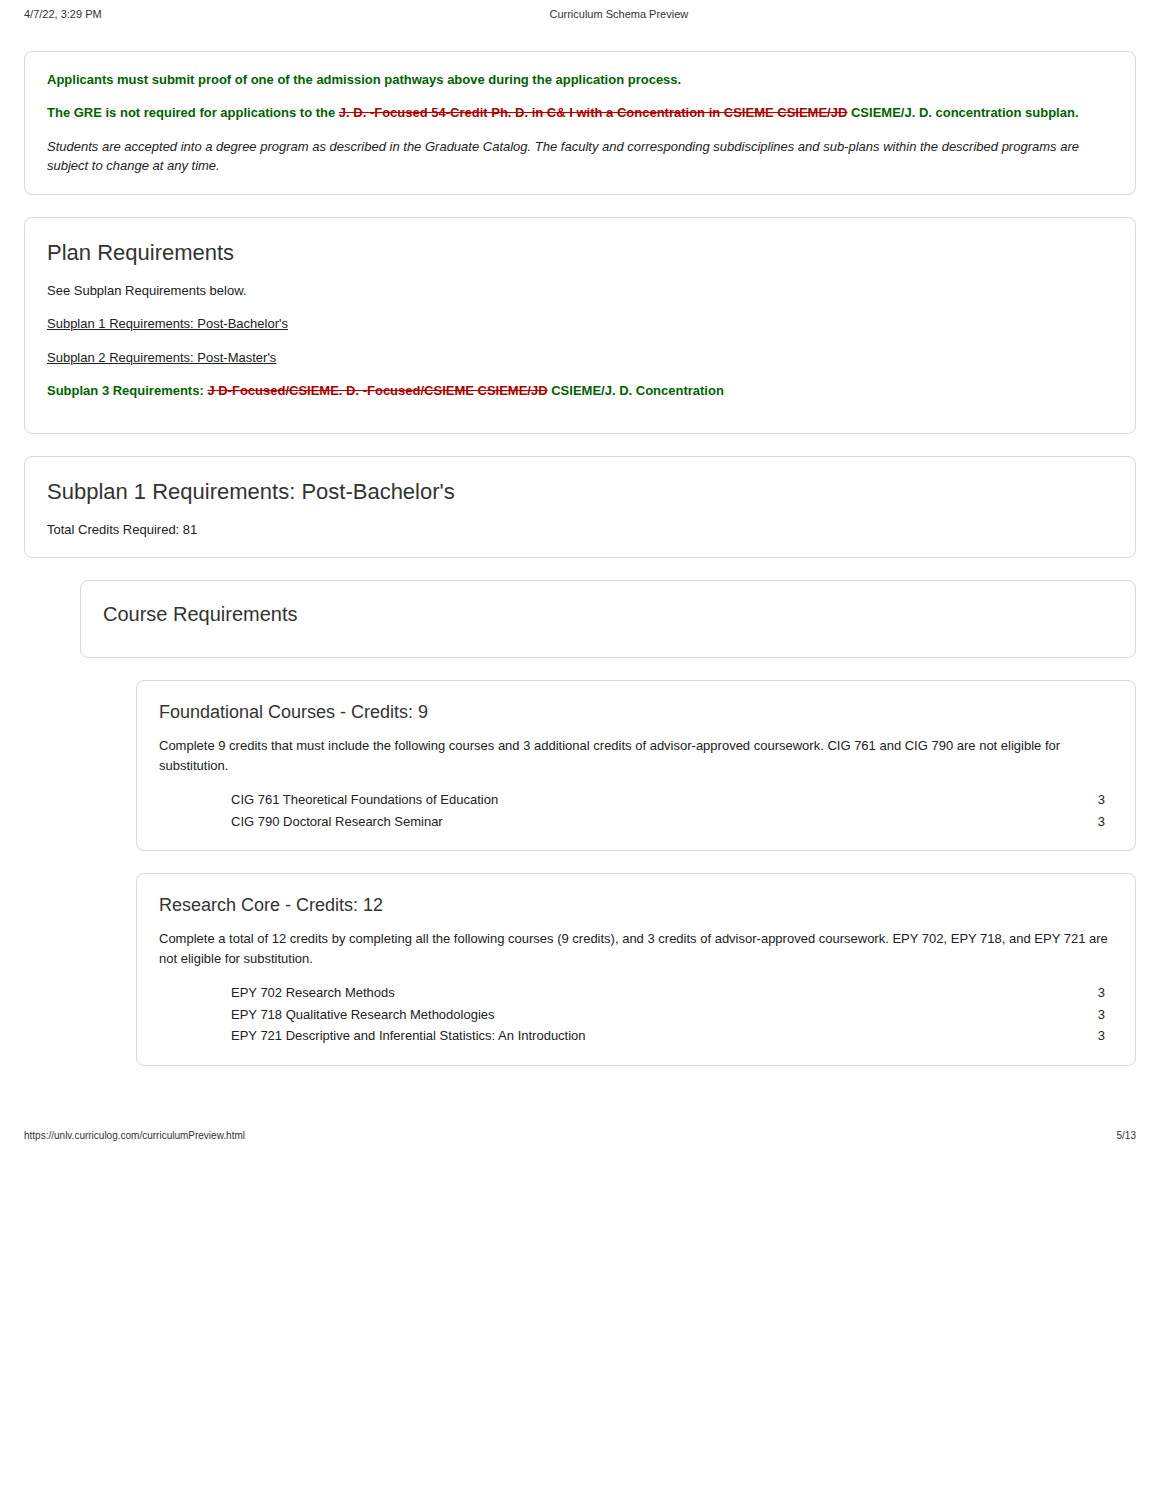4/7/22, 3:29 PM
Curriculum Schema Preview
Applicants must submit proof of one of the admission pathways above during the application process.
The GRE is not required for applications to the J. D. -Focused 54-Credit Ph. D. in C& I with a Concentration in CSIEME CSIEME/JD CSIEME/J. D. concentration subplan.
Students are accepted into a degree program as described in the Graduate Catalog. The faculty and corresponding subdisciplines and sub-plans within the described programs are subject to change at any time.
Plan Requirements
See Subplan Requirements below.
Subplan 1 Requirements: Post-Bachelor's
Subplan 2 Requirements: Post-Master's
Subplan 3 Requirements: J D-Focused/CSIEME. D. -Focused/CSIEME CSIEME/JD CSIEME/J. D. Concentration
Subplan 1 Requirements: Post-Bachelor's
Total Credits Required: 81
Course Requirements
Foundational Courses - Credits: 9
Complete 9 credits that must include the following courses and 3 additional credits of advisor-approved coursework. CIG 761 and CIG 790 are not eligible for substitution.
| CIG 761 Theoretical Foundations of Education | 3 |
| CIG 790 Doctoral Research Seminar | 3 |
Research Core - Credits: 12
Complete a total of 12 credits by completing all the following courses (9 credits), and 3 credits of advisor-approved coursework. EPY 702, EPY 718, and EPY 721 are not eligible for substitution.
| EPY 702 Research Methods | 3 |
| EPY 718 Qualitative Research Methodologies | 3 |
| EPY 721 Descriptive and Inferential Statistics: An Introduction | 3 |
https://unlv.curriculog.com/curriculumPreview.html
5/13